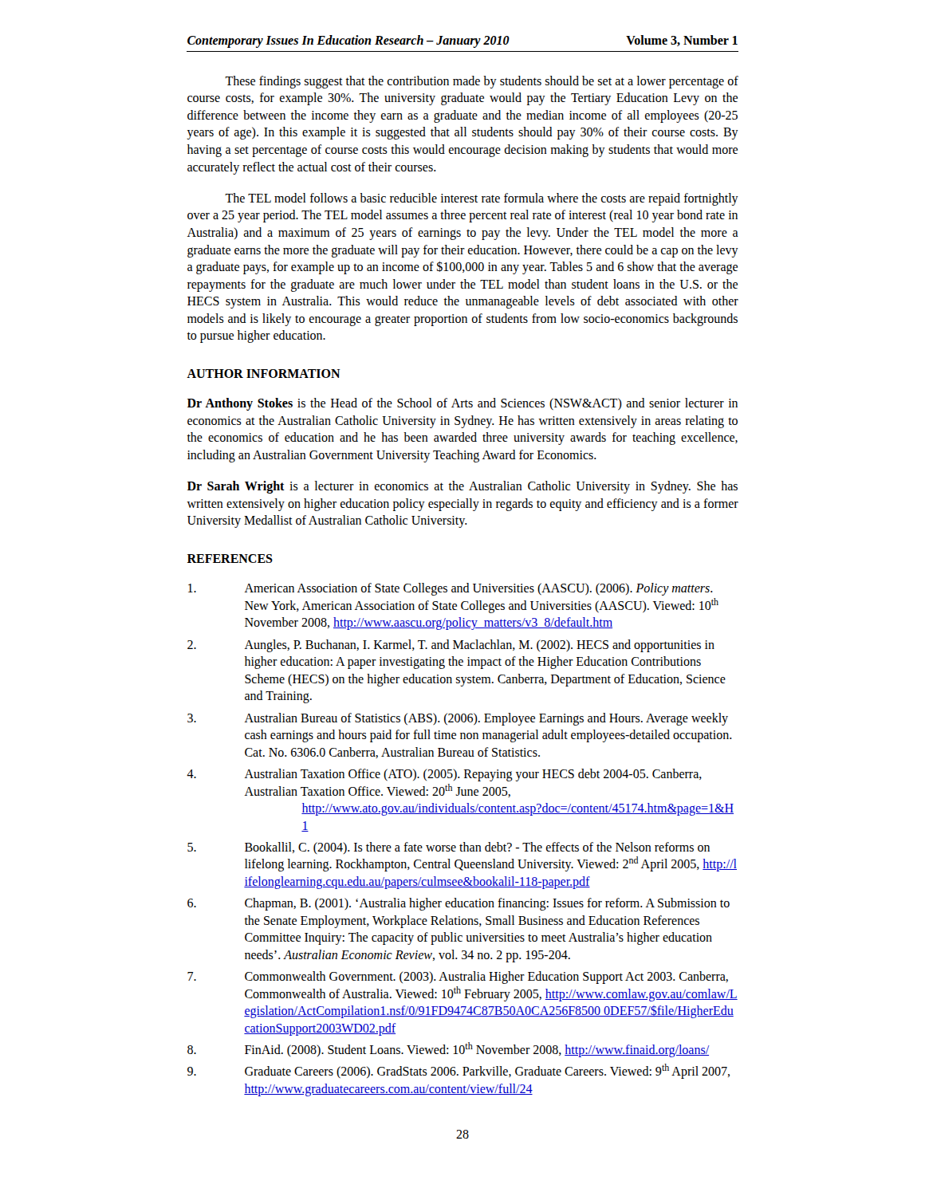Contemporary Issues In Education Research – January 2010 Volume 3, Number 1
These findings suggest that the contribution made by students should be set at a lower percentage of course costs, for example 30%. The university graduate would pay the Tertiary Education Levy on the difference between the income they earn as a graduate and the median income of all employees (20-25 years of age). In this example it is suggested that all students should pay 30% of their course costs. By having a set percentage of course costs this would encourage decision making by students that would more accurately reflect the actual cost of their courses.
The TEL model follows a basic reducible interest rate formula where the costs are repaid fortnightly over a 25 year period. The TEL model assumes a three percent real rate of interest (real 10 year bond rate in Australia) and a maximum of 25 years of earnings to pay the levy. Under the TEL model the more a graduate earns the more the graduate will pay for their education. However, there could be a cap on the levy a graduate pays, for example up to an income of $100,000 in any year. Tables 5 and 6 show that the average repayments for the graduate are much lower under the TEL model than student loans in the U.S. or the HECS system in Australia. This would reduce the unmanageable levels of debt associated with other models and is likely to encourage a greater proportion of students from low socio-economics backgrounds to pursue higher education.
Author Information
Dr Anthony Stokes is the Head of the School of Arts and Sciences (NSW&ACT) and senior lecturer in economics at the Australian Catholic University in Sydney. He has written extensively in areas relating to the economics of education and he has been awarded three university awards for teaching excellence, including an Australian Government University Teaching Award for Economics.
Dr Sarah Wright is a lecturer in economics at the Australian Catholic University in Sydney. She has written extensively on higher education policy especially in regards to equity and efficiency and is a former University Medallist of Australian Catholic University.
References
American Association of State Colleges and Universities (AASCU). (2006). Policy matters. New York, American Association of State Colleges and Universities (AASCU). Viewed: 10th November 2008, http://www.aascu.org/policy_matters/v3_8/default.htm
Aungles, P. Buchanan, I. Karmel, T. and Maclachlan, M. (2002). HECS and opportunities in higher education: A paper investigating the impact of the Higher Education Contributions Scheme (HECS) on the higher education system. Canberra, Department of Education, Science and Training.
Australian Bureau of Statistics (ABS). (2006). Employee Earnings and Hours. Average weekly cash earnings and hours paid for full time non managerial adult employees-detailed occupation. Cat. No. 6306.0 Canberra, Australian Bureau of Statistics.
Australian Taxation Office (ATO). (2005). Repaying your HECS debt 2004-05. Canberra, Australian Taxation Office. Viewed: 20th June 2005,
http://www.ato.gov.au/individuals/content.asp?doc=/content/45174.htm&page=1&H1
Bookallil, C. (2004). Is there a fate worse than debt? - The effects of the Nelson reforms on lifelong learning. Rockhampton, Central Queensland University. Viewed: 2nd April 2005, http://lifelonglearning.cqu.edu.au/papers/culmsee&bookalil-118-paper.pdf
Chapman, B. (2001). ‘Australia higher education financing: Issues for reform. A Submission to the Senate Employment, Workplace Relations, Small Business and Education References Committee Inquiry: The capacity of public universities to meet Australia’s higher education needs’. Australian Economic Review, vol. 34 no. 2 pp. 195-204.
Commonwealth Government. (2003). Australia Higher Education Support Act 2003. Canberra, Commonwealth of Australia. Viewed: 10th February 2005, http://www.comlaw.gov.au/comlaw/Legislation/ActCompilation1.nsf/0/91FD9474C87B50A0CA256F8500 0DEF57/$file/HigherEducationSupport2003WD02.pdf
FinAid. (2008). Student Loans. Viewed: 10th November 2008, http://www.finaid.org/loans/
Graduate Careers (2006). GradStats 2006. Parkville, Graduate Careers. Viewed: 9th April 2007, http://www.graduatecareers.com.au/content/view/full/24
28